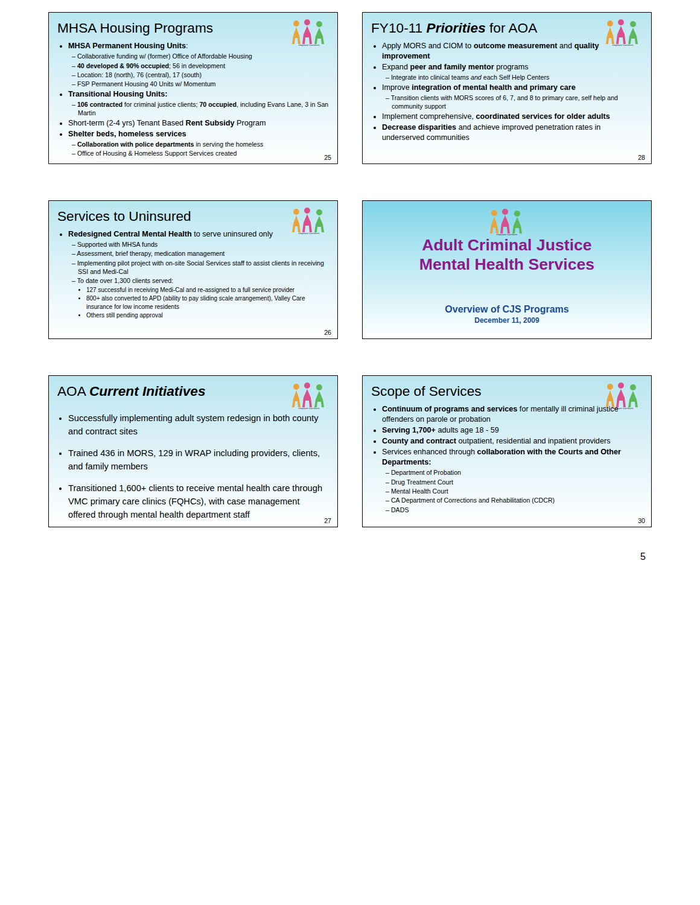empower transform
MHSA Housing Programs
MHSA Permanent Housing Units:
Collaborative funding w/ (former) Office of Affordable Housing
40 developed & 90% occupied; 56 in development
Location: 18 (north), 76 (central), 17 (south)
FSP Permanent Housing 40 Units w/ Momentum
Transitional Housing Units:
106 contracted for criminal justice clients; 70 occupied, including Evans Lane, 3 in San Martin
Short-term (2-4 yrs) Tenant Based Rent Subsidy Program
Shelter beds, homeless services
Collaboration with police departments in serving the homeless
Office of Housing & Homeless Support Services created
25
empower transform
FY10-11 Priorities for AOA
Apply MORS and CIOM to outcome measurement and quality improvement
Expand peer and family mentor programs
Integrate into clinical teams and each Self Help Centers
Improve integration of mental health and primary care
Transition clients with MORS scores of 6, 7, and 8 to primary care, self help and community support
Implement comprehensive, coordinated services for older adults
Decrease disparities and achieve improved penetration rates in underserved communities
28
empower transform
Services to Uninsured
Redesigned Central Mental Health to serve uninsured only
Supported with MHSA funds
Assessment, brief therapy, medication management
Implementing pilot project with on-site Social Services staff to assist clients in receiving SSI and Medi-Cal
To date over 1,300 clients served:
127 successful in receiving Medi-Cal and re-assigned to a full service provider
800+ also converted to APD (ability to pay sliding scale arrangement), Valley Care insurance for low income residents
Others still pending approval
26
empower transform
Adult Criminal Justice
Mental Health Services
Overview of CJS Programs
December 11, 2009
empower transform
AOA Current Initiatives
Successfully implementing adult system redesign in both county and contract sites
Trained 436 in MORS, 129 in WRAP including providers, clients, and family members
Transitioned 1,600+ clients to receive mental health care through VMC primary care clinics (FQHCs), with case management offered through mental health department staff
27
empower transform
Scope of Services
Continuum of programs and services for mentally ill criminal justice offenders on parole or probation
Serving 1,700+ adults age 18 - 59
County and contract outpatient, residential and inpatient providers
Services enhanced through collaboration with the Courts and Other Departments:
Department of Probation
Drug Treatment Court
Mental Health Court
CA Department of Corrections and Rehabilitation (CDCR)
DADS
30
5